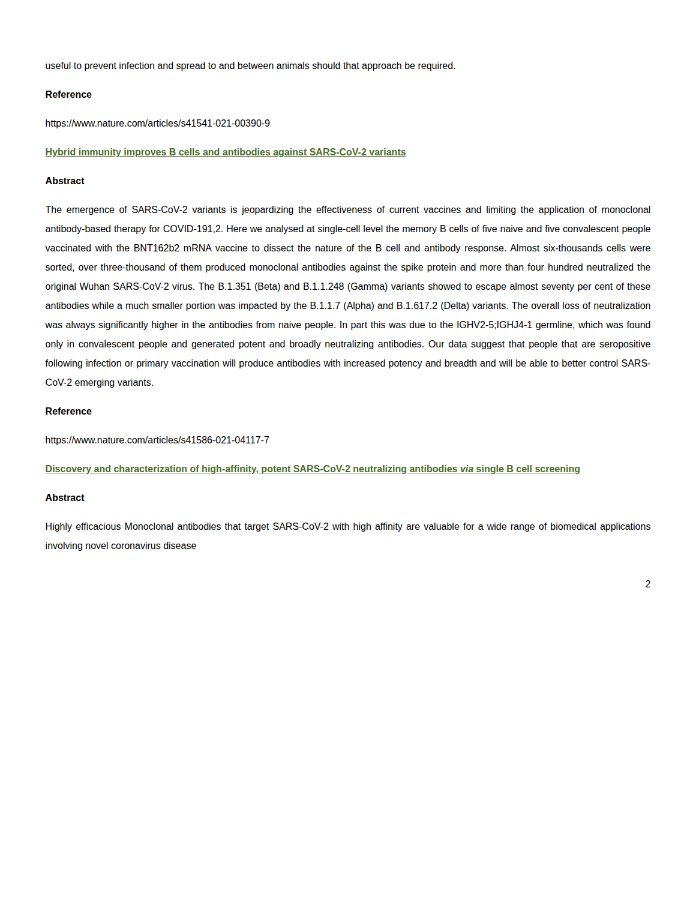useful to prevent infection and spread to and between animals should that approach be required.
Reference
https://www.nature.com/articles/s41541-021-00390-9
Hybrid immunity improves B cells and antibodies against SARS-CoV-2 variants
Abstract
The emergence of SARS-CoV-2 variants is jeopardizing the effectiveness of current vaccines and limiting the application of monoclonal antibody-based therapy for COVID-191,2. Here we analysed at single-cell level the memory B cells of five naive and five convalescent people vaccinated with the BNT162b2 mRNA vaccine to dissect the nature of the B cell and antibody response. Almost six-thousands cells were sorted, over three-thousand of them produced monoclonal antibodies against the spike protein and more than four hundred neutralized the original Wuhan SARS-CoV-2 virus. The B.1.351 (Beta) and B.1.1.248 (Gamma) variants showed to escape almost seventy per cent of these antibodies while a much smaller portion was impacted by the B.1.1.7 (Alpha) and B.1.617.2 (Delta) variants. The overall loss of neutralization was always significantly higher in the antibodies from naive people. In part this was due to the IGHV2-5;IGHJ4-1 germline, which was found only in convalescent people and generated potent and broadly neutralizing antibodies. Our data suggest that people that are seropositive following infection or primary vaccination will produce antibodies with increased potency and breadth and will be able to better control SARS-CoV-2 emerging variants.
Reference
https://www.nature.com/articles/s41586-021-04117-7
Discovery and characterization of high-affinity, potent SARS-CoV-2 neutralizing antibodies via single B cell screening
Abstract
Highly efficacious Monoclonal antibodies that target SARS-CoV-2 with high affinity are valuable for a wide range of biomedical applications involving novel coronavirus disease
2